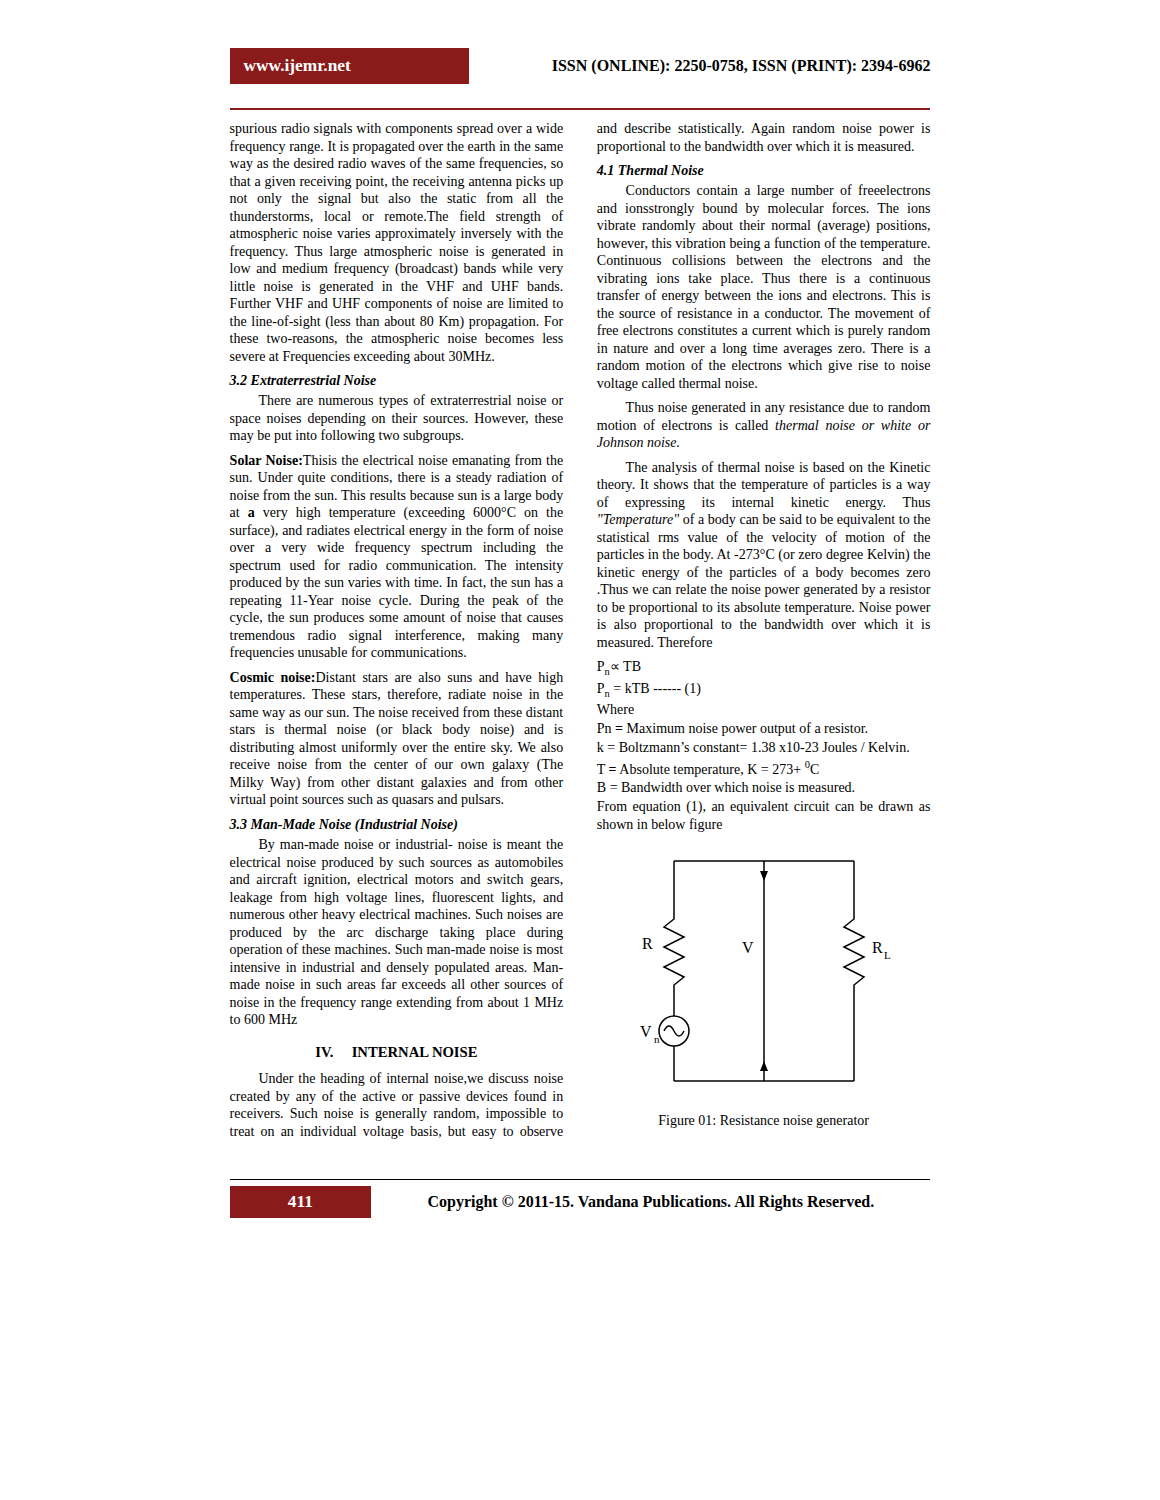www.ijemr.net
ISSN (ONLINE): 2250-0758, ISSN (PRINT): 2394-6962
spurious radio signals with components spread over a wide frequency range. It is propagated over the earth in the same way as the desired radio waves of the same frequencies, so that a given receiving point, the receiving antenna picks up not only the signal but also the static from all the thunderstorms, local or remote.The field strength of atmospheric noise varies approximately inversely with the frequency. Thus large atmospheric noise is generated in low and medium frequency (broadcast) bands while very little noise is generated in the VHF and UHF bands. Further VHF and UHF components of noise are limited to the line-of-sight (less than about 80 Km) propagation. For these two-reasons, the atmospheric noise becomes less severe at Frequencies exceeding about 30MHz.
3.2 Extraterrestrial Noise
There are numerous types of extraterrestrial noise or space noises depending on their sources. However, these may be put into following two subgroups.
Solar Noise: Thisis the electrical noise emanating from the sun. Under quite conditions, there is a steady radiation of noise from the sun. This results because sun is a large body at a very high temperature (exceeding 6000°C on the surface), and radiates electrical energy in the form of noise over a very wide frequency spectrum including the spectrum used for radio communication. The intensity produced by the sun varies with time. In fact, the sun has a repeating 11-Year noise cycle. During the peak of the cycle, the sun produces some amount of noise that causes tremendous radio signal interference, making many frequencies unusable for communications.
Cosmic noise: Distant stars are also suns and have high temperatures. These stars, therefore, radiate noise in the same way as our sun. The noise received from these distant stars is thermal noise (or black body noise) and is distributing almost uniformly over the entire sky. We also receive noise from the center of our own galaxy (The Milky Way) from other distant galaxies and from other virtual point sources such as quasars and pulsars.
3.3 Man-Made Noise (Industrial Noise)
By man-made noise or industrial- noise is meant the electrical noise produced by such sources as automobiles and aircraft ignition, electrical motors and switch gears, leakage from high voltage lines, fluorescent lights, and numerous other heavy electrical machines. Such noises are produced by the arc discharge taking place during operation of these machines. Such man-made noise is most intensive in industrial and densely populated areas. Man-made noise in such areas far exceeds all other sources of noise in the frequency range extending from about 1 MHz to 600 MHz
IV. INTERNAL NOISE
Under the heading of internal noise,we discuss noise created by any of the active or passive devices found in receivers. Such noise is generally random, impossible to treat on an individual voltage basis, but easy to observe and describe statistically. Again random noise power is proportional to the bandwidth over which it is measured.
4.1 Thermal Noise
Conductors contain a large number of freeelectrons and ionsstrongly bound by molecular forces. The ions vibrate randomly about their normal (average) positions, however, this vibration being a function of the temperature. Continuous collisions between the electrons and the vibrating ions take place. Thus there is a continuous transfer of energy between the ions and electrons. This is the source of resistance in a conductor. The movement of free electrons constitutes a current which is purely random in nature and over a long time averages zero. There is a random motion of the electrons which give rise to noise voltage called thermal noise.
Thus noise generated in any resistance due to random motion of electrons is called thermal noise or white or Johnson noise.
The analysis of thermal noise is based on the Kinetic theory. It shows that the temperature of particles is a way of expressing its internal kinetic energy. Thus "Temperature" of a body can be said to be equivalent to the statistical rms value of the velocity of motion of the particles in the body. At -273°C (or zero degree Kelvin) the kinetic energy of the particles of a body becomes zero .Thus we can relate the noise power generated by a resistor to be proportional to its absolute temperature. Noise power is also proportional to the bandwidth over which it is measured. Therefore
Pn∝ TB
Pn = kTB ------ (1)
Where
Pn = Maximum noise power output of a resistor.
k = Boltzmann’s constant= 1.38 x10-23 Joules / Kelvin.
T = Absolute temperature, K = 273+ 0C
B = Bandwidth over which noise is measured.
From equation (1), an equivalent circuit can be drawn as shown in below figure
R R L V n V
Figure 01: Resistance noise generator
411
Copyright © 2011-15. Vandana Publications. All Rights Reserved.